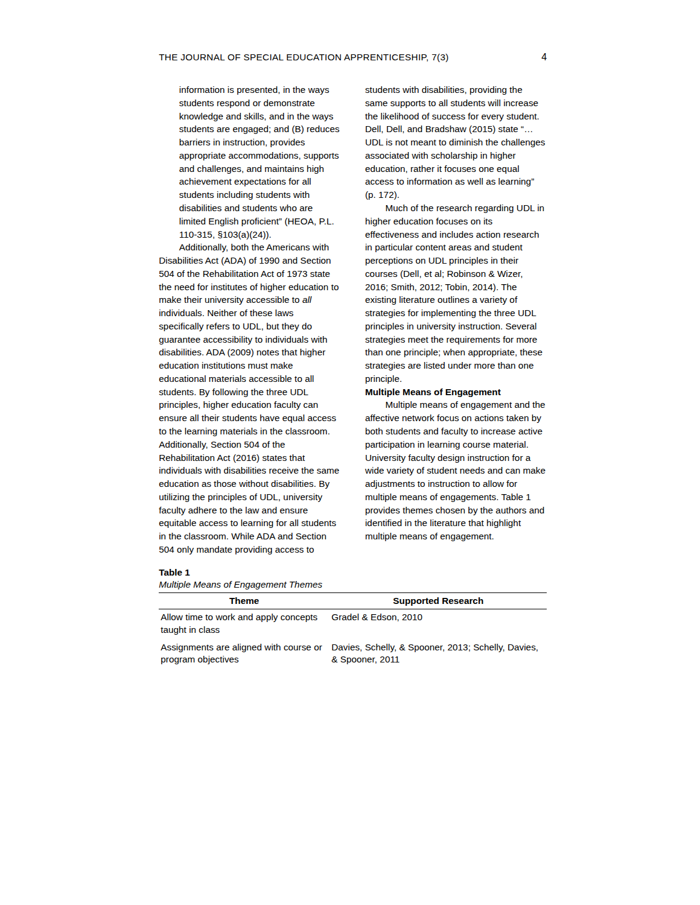The Journal of Special Education Apprenticeship, 7(3) 4
information is presented, in the ways students respond or demonstrate knowledge and skills, and in the ways students are engaged; and (B) reduces barriers in instruction, provides appropriate accommodations, supports and challenges, and maintains high achievement expectations for all students including students with disabilities and students who are limited English proficient” (HEOA, P.L. 110-315, §103(a)(24)).
Additionally, both the Americans with Disabilities Act (ADA) of 1990 and Section 504 of the Rehabilitation Act of 1973 state the need for institutes of higher education to make their university accessible to all individuals. Neither of these laws specifically refers to UDL, but they do guarantee accessibility to individuals with disabilities. ADA (2009) notes that higher education institutions must make educational materials accessible to all students. By following the three UDL principles, higher education faculty can ensure all their students have equal access to the learning materials in the classroom. Additionally, Section 504 of the Rehabilitation Act (2016) states that individuals with disabilities receive the same education as those without disabilities. By utilizing the principles of UDL, university faculty adhere to the law and ensure equitable access to learning for all students in the classroom. While ADA and Section 504 only mandate providing access to students with disabilities, providing the same supports to all students will increase the likelihood of success for every student. Dell, Dell, and Bradshaw (2015) state “…UDL is not meant to diminish the challenges associated with scholarship in higher education, rather it focuses one equal access to information as well as learning” (p. 172).
Much of the research regarding UDL in higher education focuses on its effectiveness and includes action research in particular content areas and student perceptions on UDL principles in their courses (Dell, et al; Robinson & Wizer, 2016; Smith, 2012; Tobin, 2014). The existing literature outlines a variety of strategies for implementing the three UDL principles in university instruction. Several strategies meet the requirements for more than one principle; when appropriate, these strategies are listed under more than one principle.
Multiple Means of Engagement
Multiple means of engagement and the affective network focus on actions taken by both students and faculty to increase active participation in learning course material. University faculty design instruction for a wide variety of student needs and can make adjustments to instruction to allow for multiple means of engagements. Table 1 provides themes chosen by the authors and identified in the literature that highlight multiple means of engagement.
Table 1
Multiple Means of Engagement Themes
| Theme | Supported Research |
| --- | --- |
| Allow time to work and apply concepts taught in class | Gradel & Edson, 2010 |
| Assignments are aligned with course or program objectives | Davies, Schelly, & Spooner, 2013; Schelly, Davies, & Spooner, 2011 |